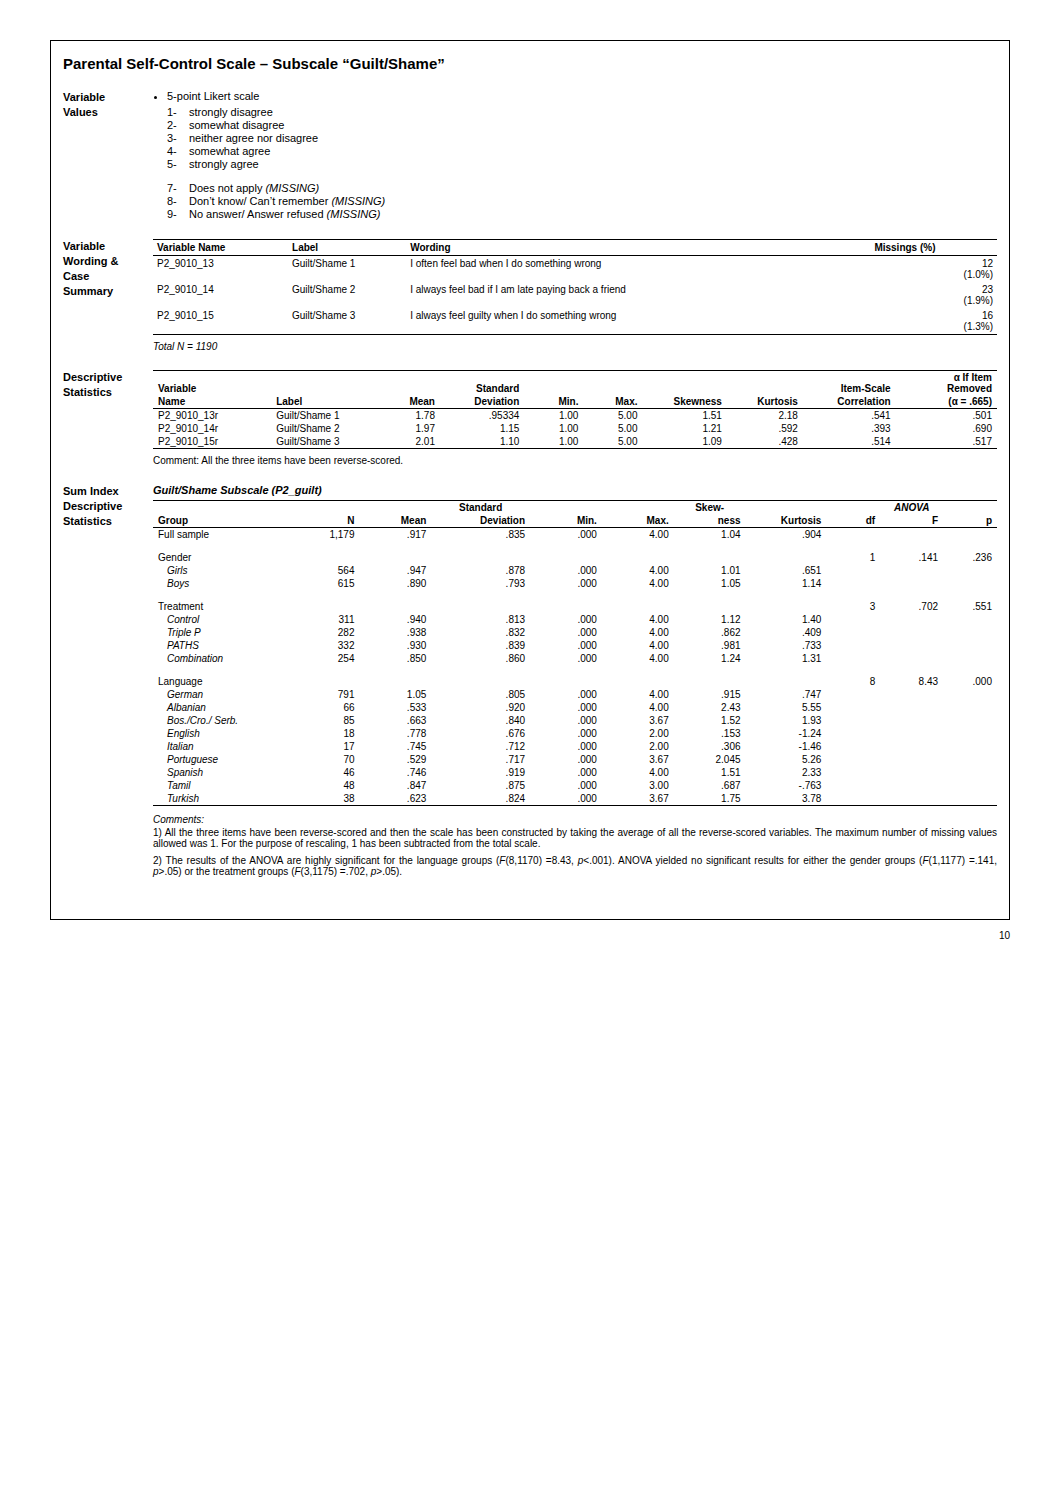Parental Self-Control Scale – Subscale “Guilt/Shame”
Variable
Values
5-point Likert scale
1-strongly disagree
2-somewhat disagree
3-neither agree nor disagree
4-somewhat agree
5-strongly agree
7-Does not apply (MISSING)
8-Don’t know/ Can’t remember (MISSING)
9-No answer/ Answer refused (MISSING)
Variable
Wording &
Case
Summary
| Variable Name | Label | Wording | Missings (%) |
| --- | --- | --- | --- |
| P2_9010_13 | Guilt/Shame 1 | I often feel bad when I do something wrong | 12 (1.0%) |
| P2_9010_14 | Guilt/Shame 2 | I always feel bad if I am late paying back a friend | 23 (1.9%) |
| P2_9010_15 | Guilt/Shame 3 | I always feel guilty when I do something wrong | 16 (1.3%) |
Total N = 1190
Descriptive
Statistics
| Variable | | | Standard | | | | | Item-Scale | α If Item Removed |
| --- | --- | --- | --- | --- | --- | --- | --- | --- | --- |
| Name | Label | Mean | Deviation | Min. | Max. | Skewness | Kurtosis | Correlation | (α = .665) |
| P2_9010_13r | Guilt/Shame 1 | 1.78 | .95334 | 1.00 | 5.00 | 1.51 | 2.18 | .541 | .501 |
| P2_9010_14r | Guilt/Shame 2 | 1.97 | 1.15 | 1.00 | 5.00 | 1.21 | .592 | .393 | .690 |
| P2_9010_15r | Guilt/Shame 3 | 2.01 | 1.10 | 1.00 | 5.00 | 1.09 | .428 | .514 | .517 |
Comment: All the three items have been reverse-scored.
Sum Index
Descriptive
Statistics
Guilt/Shame Subscale (P2_guilt)
| | | | Standard | | | Skew- | | ANOVA |
| --- | --- | --- | --- | --- | --- | --- | --- | --- |
| Group | N | Mean | Deviation | Min. | Max. | ness | Kurtosis | df | F | p |
| Full sample | 1,179 | .917 | .835 | .000 | 4.00 | 1.04 | .904 | | | |
| Gender | | | | | | | | 1 | .141 | .236 |
| Girls | 564 | .947 | .878 | .000 | 4.00 | 1.01 | .651 | | | |
| Boys | 615 | .890 | .793 | .000 | 4.00 | 1.05 | 1.14 | | | |
| Treatment | | | | | | | | 3 | .702 | .551 |
| Control | 311 | .940 | .813 | .000 | 4.00 | 1.12 | 1.40 | | | |
| Triple P | 282 | .938 | .832 | .000 | 4.00 | .862 | .409 | | | |
| PATHS | 332 | .930 | .839 | .000 | 4.00 | .981 | .733 | | | |
| Combination | 254 | .850 | .860 | .000 | 4.00 | 1.24 | 1.31 | | | |
| Language | | | | | | | | 8 | 8.43 | .000 |
| German | 791 | 1.05 | .805 | .000 | 4.00 | .915 | .747 | | | |
| Albanian | 66 | .533 | .920 | .000 | 4.00 | 2.43 | 5.55 | | | |
| Bos./Cro./ Serb. | 85 | .663 | .840 | .000 | 3.67 | 1.52 | 1.93 | | | |
| English | 18 | .778 | .676 | .000 | 2.00 | .153 | -1.24 | | | |
| Italian | 17 | .745 | .712 | .000 | 2.00 | .306 | -1.46 | | | |
| Portuguese | 70 | .529 | .717 | .000 | 3.67 | 2.045 | 5.26 | | | |
| Spanish | 46 | .746 | .919 | .000 | 4.00 | 1.51 | 2.33 | | | |
| Tamil | 48 | .847 | .875 | .000 | 3.00 | .687 | -.763 | | | |
| Turkish | 38 | .623 | .824 | .000 | 3.67 | 1.75 | 3.78 | | | |
Comments:
1) All the three items have been reverse-scored and then the scale has been constructed by taking the average of all the reverse-scored variables. The maximum number of missing values allowed was 1. For the purpose of rescaling, 1 has been subtracted from the total scale.
2) The results of the ANOVA are highly significant for the language groups (F(8,1170) =8.43, p<.001). ANOVA yielded no significant results for either the gender groups (F(1,1177) =.141, p>.05) or the treatment groups (F(3,1175) =.702, p>.05).
10